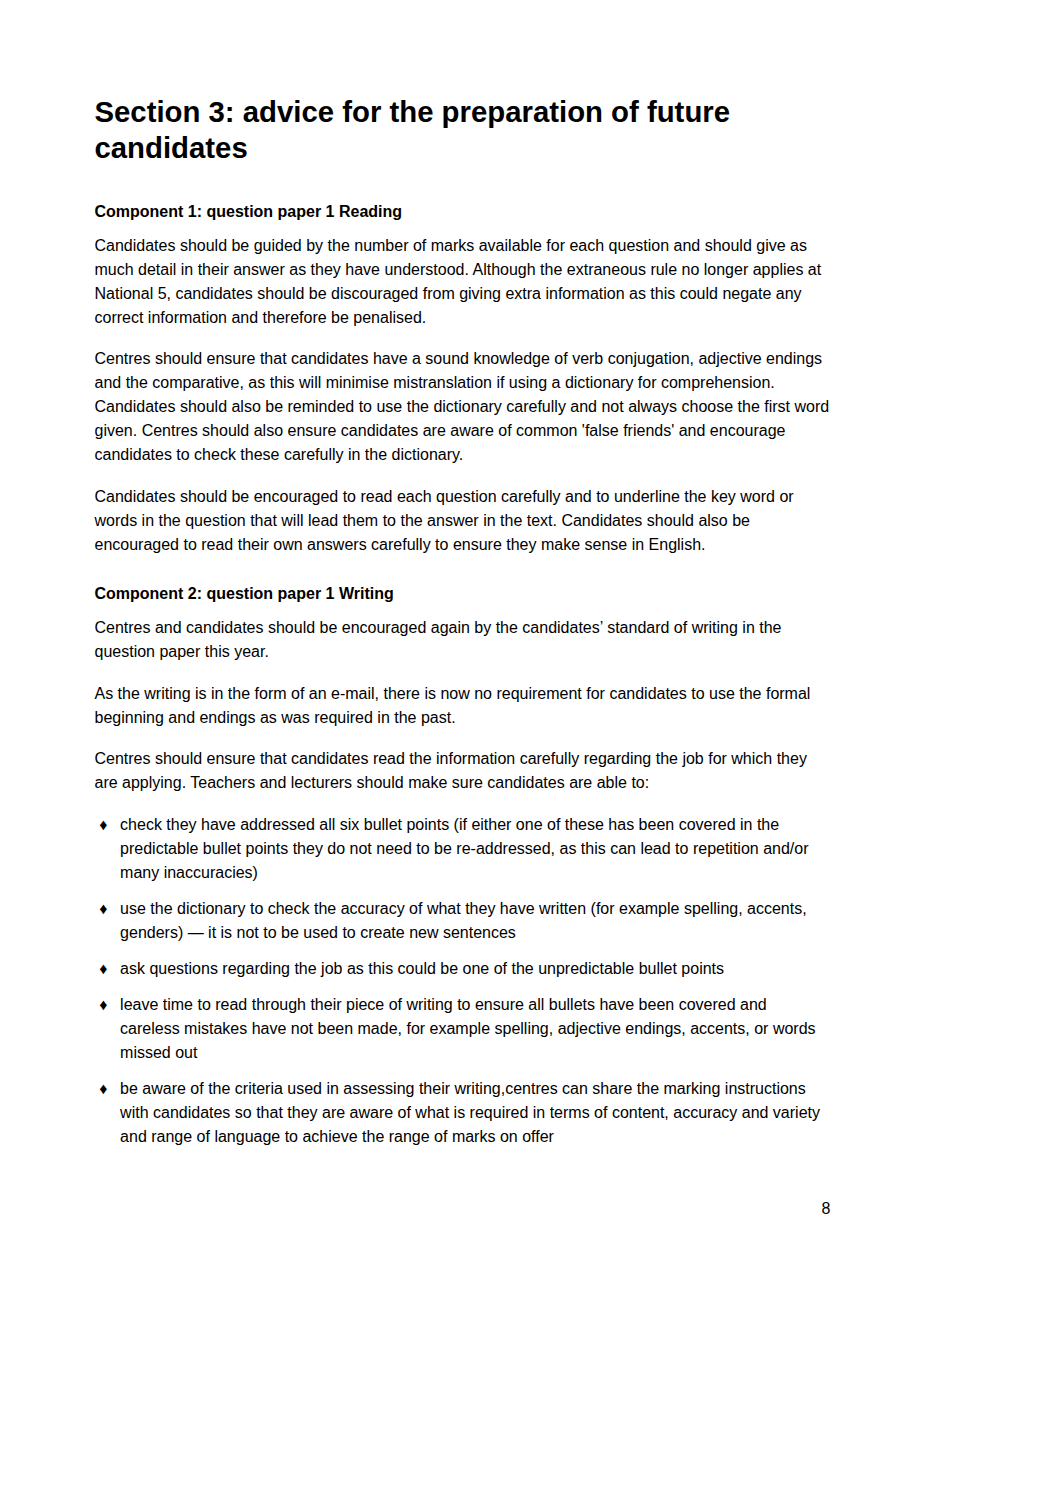Section 3: advice for the preparation of future candidates
Component 1: question paper 1 Reading
Candidates should be guided by the number of marks available for each question and should give as much detail in their answer as they have understood. Although the extraneous rule no longer applies at National 5, candidates should be discouraged from giving extra information as this could negate any correct information and therefore be penalised.
Centres should ensure that candidates have a sound knowledge of verb conjugation, adjective endings and the comparative, as this will minimise mistranslation if using a dictionary for comprehension. Candidates should also be reminded to use the dictionary carefully and not always choose the first word given. Centres should also ensure candidates are aware of common 'false friends' and encourage candidates to check these carefully in the dictionary.
Candidates should be encouraged to read each question carefully and to underline the key word or words in the question that will lead them to the answer in the text. Candidates should also be encouraged to read their own answers carefully to ensure they make sense in English.
Component 2: question paper 1 Writing
Centres and candidates should be encouraged again by the candidates’ standard of writing in the question paper this year.
As the writing is in the form of an e-mail, there is now no requirement for candidates to use the formal beginning and endings as was required in the past.
Centres should ensure that candidates read the information carefully regarding the job for which they are applying. Teachers and lecturers should make sure candidates are able to:
check they have addressed all six bullet points (if either one of these has been covered in the predictable bullet points they do not need to be re-addressed, as this can lead to repetition and/or many inaccuracies)
use the dictionary to check the accuracy of what they have written (for example spelling, accents, genders) — it is not to be used to create new sentences
ask questions regarding the job as this could be one of the unpredictable bullet points
leave time to read through their piece of writing to ensure all bullets have been covered and careless mistakes have not been made, for example spelling, adjective endings, accents, or words missed out
be aware of the criteria used in assessing their writing,centres can share the marking instructions with candidates so that they are aware of what is required in terms of content, accuracy and variety and range of language to achieve the range of marks on offer
8